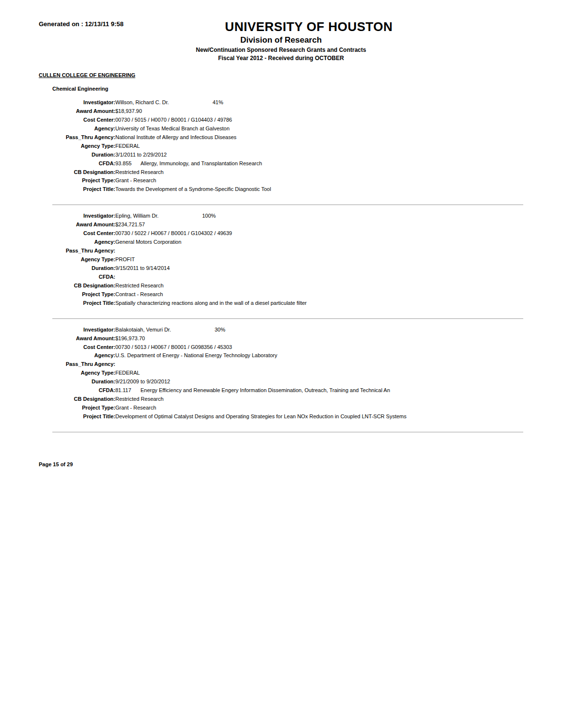Generated on : 12/13/11 9:58
UNIVERSITY OF HOUSTON
Division of Research
New/Continuation Sponsored Research Grants and Contracts
Fiscal Year 2012 - Received during OCTOBER
CULLEN COLLEGE OF ENGINEERING
Chemical Engineering
| Investigator: | Willson, Richard C. Dr. 41% |
| Award Amount: | $18,937.90 |
| Cost Center: | 00730 / 5015 / H0070 / B0001 / G104403 / 49786 |
| Agency: | University of Texas Medical Branch at Galveston |
| Pass_Thru Agency: | National Institute of Allergy and Infectious Diseases |
| Agency Type: | FEDERAL |
| Duration: | 3/1/2011 to 2/29/2012 |
| CFDA: | 93.855 Allergy, Immunology, and Transplantation Research |
| CB Designation: | Restricted Research |
| Project Type: | Grant - Research |
| Project Title: | Towards the Development of a Syndrome-Specific Diagnostic Tool |
| Investigator: | Epling, William Dr. 100% |
| Award Amount: | $234,721.57 |
| Cost Center: | 00730 / 5022 / H0067 / B0001 / G104302 / 49639 |
| Agency: | General Motors Corporation |
| Pass_Thru Agency: | |
| Agency Type: | PROFIT |
| Duration: | 9/15/2011 to 9/14/2014 |
| CFDA: | |
| CB Designation: | Restricted Research |
| Project Type: | Contract - Research |
| Project Title: | Spatially characterizing reactions along and in the wall of a diesel particulate filter |
| Investigator: | Balakotaiah, Vemuri Dr. 30% |
| Award Amount: | $196,973.70 |
| Cost Center: | 00730 / 5013 / H0067 / B0001 / G098356 / 45303 |
| Agency: | U.S. Department of Energy - National Energy Technology Laboratory |
| Pass_Thru Agency: | |
| Agency Type: | FEDERAL |
| Duration: | 9/21/2009 to 9/20/2012 |
| CFDA: | 81.117 Energy Efficiency and Renewable Engery Information Dissemination, Outreach, Training and Technical An |
| CB Designation: | Restricted Research |
| Project Type: | Grant - Research |
| Project Title: | Development of Optimal Catalyst Designs and Operating Strategies for Lean NOx Reduction in Coupled LNT-SCR Systems |
Page 15 of 29